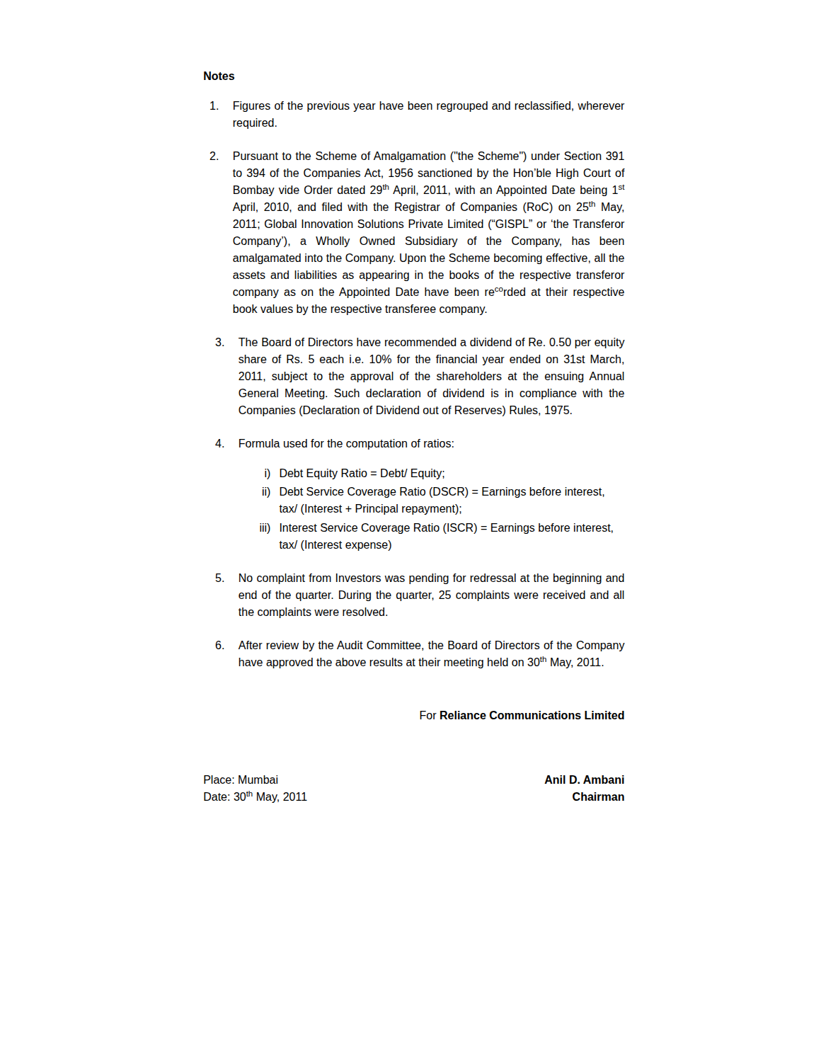Notes
Figures of the previous year have been regrouped and reclassified, wherever required.
Pursuant to the Scheme of Amalgamation ("the Scheme") under Section 391 to 394 of the Companies Act, 1956 sanctioned by the Hon’ble High Court of Bombay vide Order dated 29th April, 2011, with an Appointed Date being 1st April, 2010, and filed with the Registrar of Companies (RoC) on 25th May, 2011; Global Innovation Solutions Private Limited (“GISPL” or ‘the Transferor Company’), a Wholly Owned Subsidiary of the Company, has been amalgamated into the Company. Upon the Scheme becoming effective, all the assets and liabilities as appearing in the books of the respective transferor company as on the Appointed Date have been recorded at their respective book values by the respective transferee company.
The Board of Directors have recommended a dividend of Re. 0.50 per equity share of Rs. 5 each i.e. 10% for the financial year ended on 31st March, 2011, subject to the approval of the shareholders at the ensuing Annual General Meeting. Such declaration of dividend is in compliance with the Companies (Declaration of Dividend out of Reserves) Rules, 1975.
Formula used for the computation of ratios:
Debt Equity Ratio = Debt/ Equity;
Debt Service Coverage Ratio (DSCR) = Earnings before interest, tax/ (Interest + Principal repayment);
Interest Service Coverage Ratio (ISCR) = Earnings before interest, tax/ (Interest expense)
No complaint from Investors was pending for redressal at the beginning and end of the quarter. During the quarter, 25 complaints were received and all the complaints were resolved.
After review by the Audit Committee, the Board of Directors of the Company have approved the above results at their meeting held on 30th May, 2011.
For Reliance Communications Limited
| Place: Mumbai | Anil D. Ambani |
| Date: 30 th May, 2011 | Chairman |